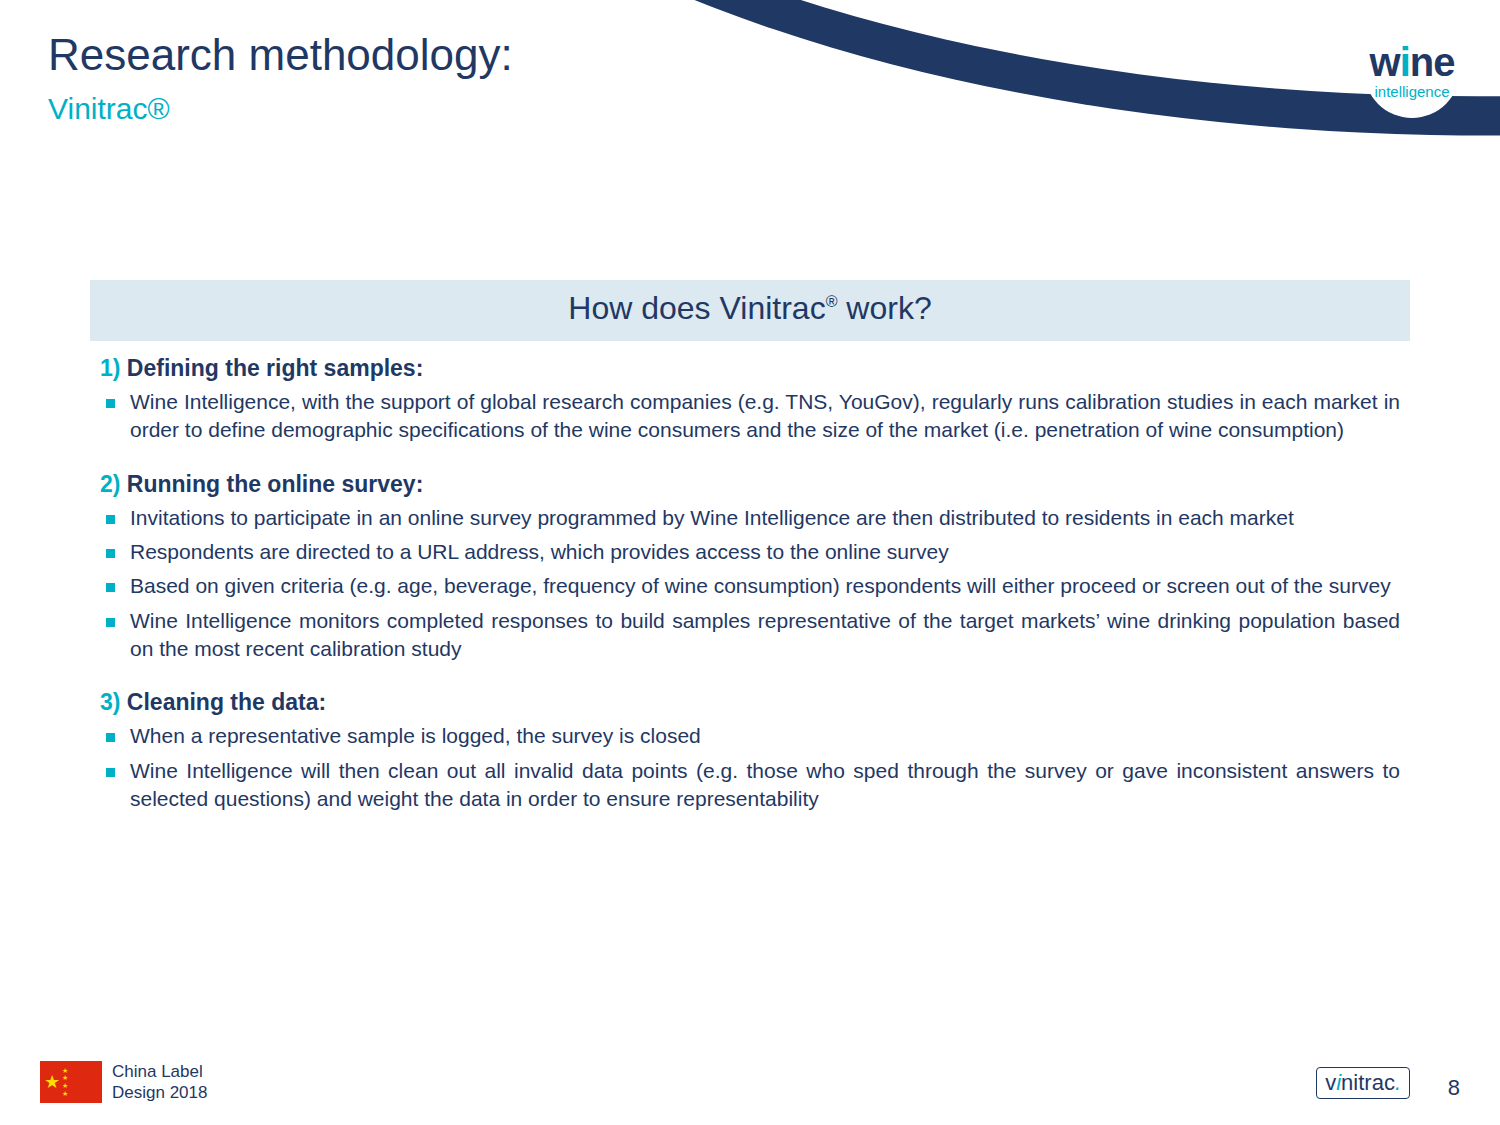wine
intelligence
Research methodology:
Vinitrac®
How does Vinitrac® work?
1) Defining the right samples:
Wine Intelligence, with the support of global research companies (e.g. TNS, YouGov), regularly runs calibration studies in each market in order to define demographic specifications of the wine consumers and the size of the market (i.e. penetration of wine consumption)
2) Running the online survey:
Invitations to participate in an online survey programmed by Wine Intelligence are then distributed to residents in each market
Respondents are directed to a URL address, which provides access to the online survey
Based on given criteria (e.g. age, beverage, frequency of wine consumption) respondents will either proceed or screen out of the survey
Wine Intelligence monitors completed responses to build samples representative of the target markets’ wine drinking population based on the most recent calibration study
3) Cleaning the data:
When a representative sample is logged, the survey is closed
Wine Intelligence will then clean out all invalid data points (e.g. those who sped through the survey or gave inconsistent answers to selected questions) and weight the data in order to ensure representability
★
★★★★
China Label
Design 2018
vinitrac.
8